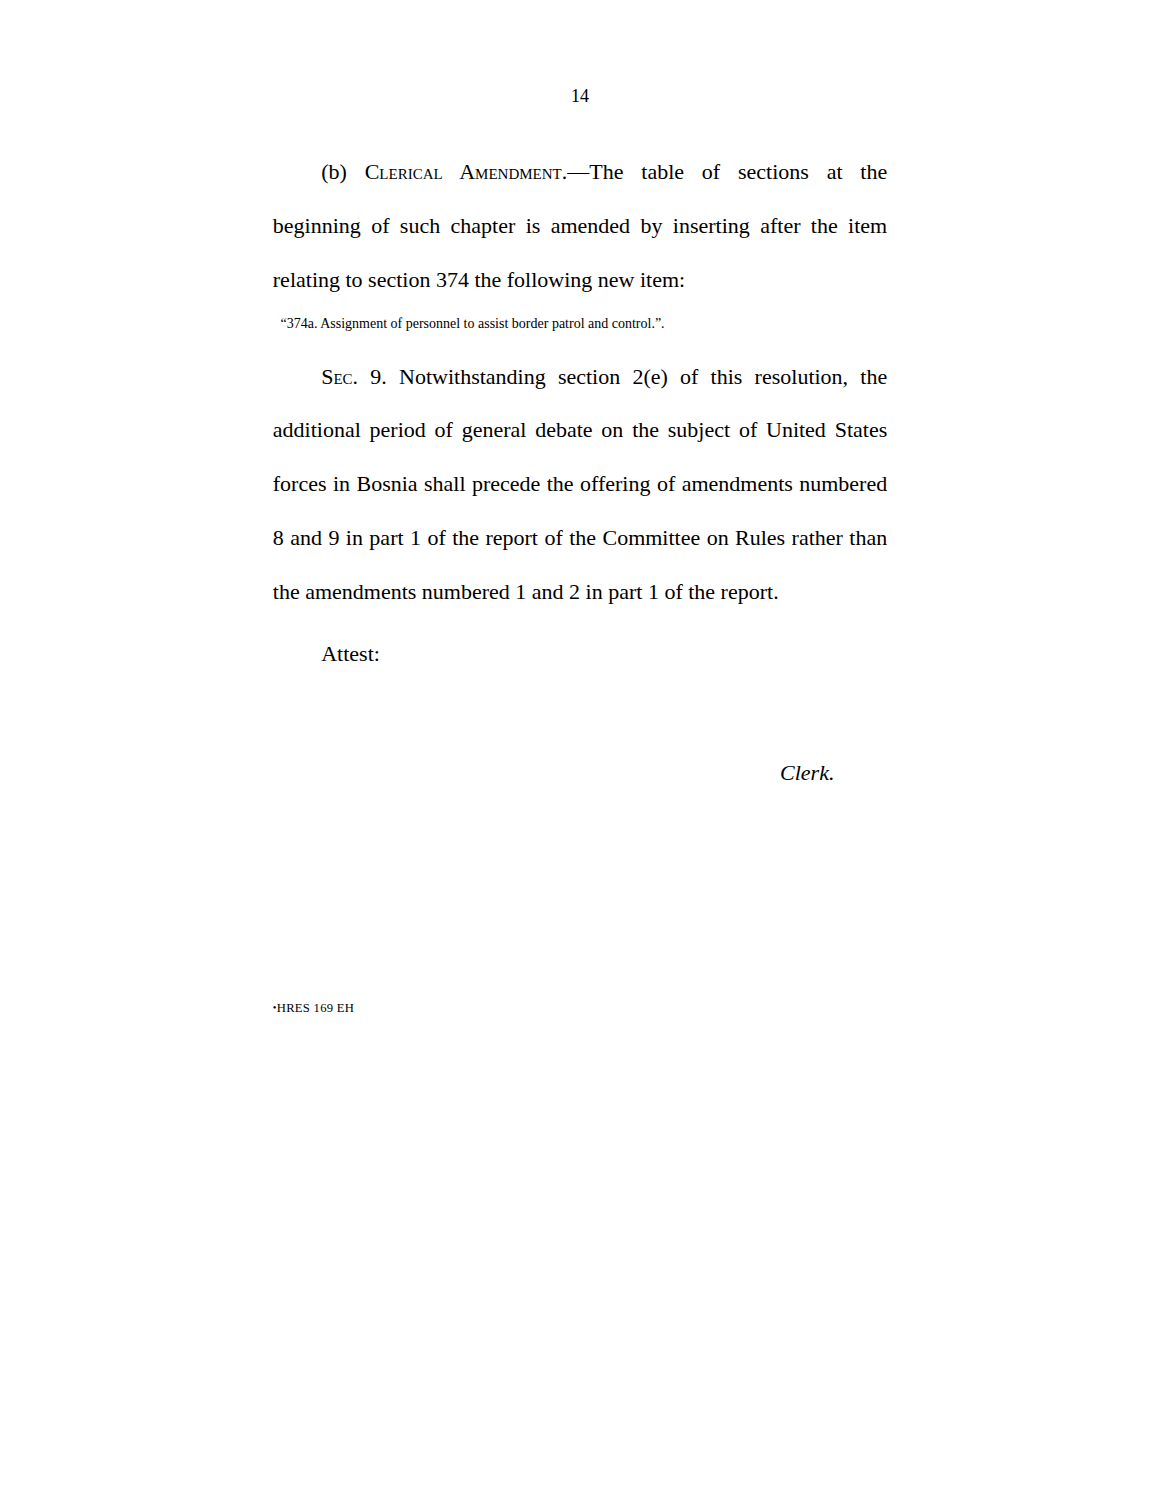14
(b) Clerical Amendment.—The table of sections at the beginning of such chapter is amended by inserting after the item relating to section 374 the following new item:
“374a. Assignment of personnel to assist border patrol and control.”.
Sec. 9. Notwithstanding section 2(e) of this resolution, the additional period of general debate on the subject of United States forces in Bosnia shall precede the offering of amendments numbered 8 and 9 in part 1 of the report of the Committee on Rules rather than the amendments numbered 1 and 2 in part 1 of the report.
Attest:
Clerk.
•HRES 169 EH